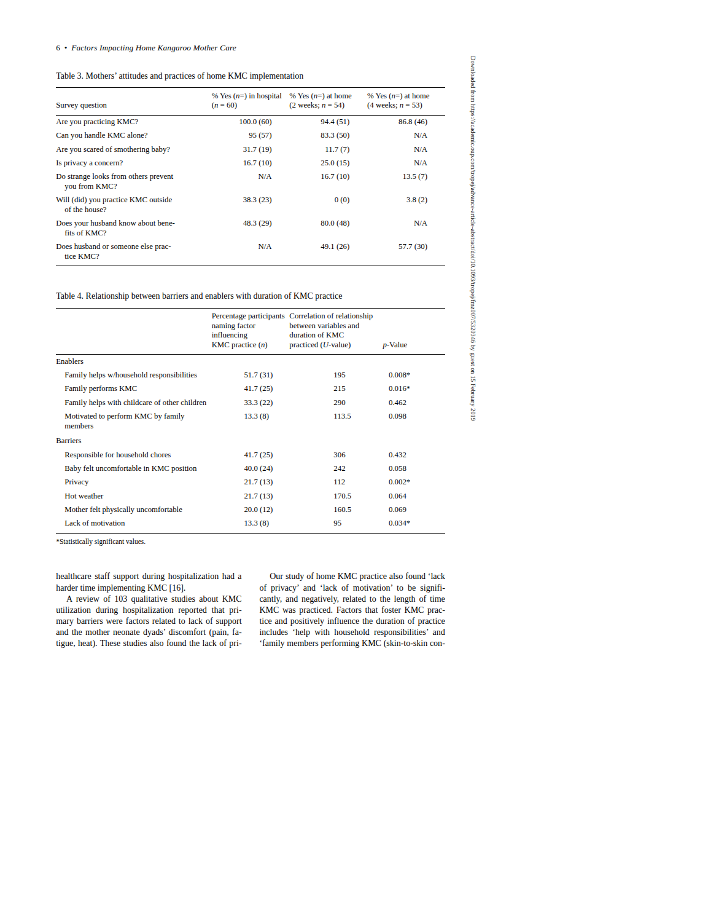6•Factors Impacting Home Kangaroo Mother Care
Table 3. Mothers’ attitudes and practices of home KMC implementation
| Survey question | % Yes ( n =) in hospital ( n = 60) | % Yes ( n =) at home (2 weeks; n = 54) | % Yes ( n =) at home (4 weeks; n = 53) |
| --- | --- | --- | --- |
| Are you practicing KMC? | 100.0 (60) | 94.4 (51) | 86.8 (46) |
| Can you handle KMC alone? | 95 (57) | 83.3 (50) | N/A |
| Are you scared of smothering baby? | 31.7 (19) | 11.7 (7) | N/A |
| Is privacy a concern? | 16.7 (10) | 25.0 (15) | N/A |
| Do strange looks from others prevent you from KMC? | N/A | 16.7 (10) | 13.5 (7) |
| Will (did) you practice KMC outside of the house? | 38.3 (23) | 0 (0) | 3.8 (2) |
| Does your husband know about bene- fits of KMC? | 48.3 (29) | 80.0 (48) | N/A |
| Does husband or someone else prac- tice KMC? | N/A | 49.1 (26) | 57.7 (30) |
Table 4. Relationship between barriers and enablers with duration of KMC practice
| | Percentage participants naming factor influencing KMC practice ( n ) | Correlation of relationship between variables and duration of KMC practiced ( U -value) | p -Value |
| --- | --- | --- | --- |
| Enablers | | | |
| Family helps w/household responsibilities | 51.7 (31) | 195 | 0.008* |
| Family performs KMC | 41.7 (25) | 215 | 0.016* |
| Family helps with childcare of other children | 33.3 (22) | 290 | 0.462 |
| Motivated to perform KMC by family members | 13.3 (8) | 113.5 | 0.098 |
| Barriers | | | |
| Responsible for household chores | 41.7 (25) | 306 | 0.432 |
| Baby felt uncomfortable in KMC position | 40.0 (24) | 242 | 0.058 |
| Privacy | 21.7 (13) | 112 | 0.002* |
| Hot weather | 21.7 (13) | 170.5 | 0.064 |
| Mother felt physically uncomfortable | 20.0 (12) | 160.5 | 0.069 |
| Lack of motivation | 13.3 (8) | 95 | 0.034* |
*Statistically significant values.
healthcare staff support during hospitalization had a harder time implementing KMC [16].
A review of 103 qualitative studies about KMC utilization during hospitalization reported that primary barriers were factors related to lack of support and the mother neonate dyads’ discomfort (pain, fatigue, heat). These studies also found the lack of privacy limited a family’s adoption of KMC [16–18].
Our study of home KMC practice also found ‘lack of privacy’ and ‘lack of motivation’ to be significantly, and negatively, related to the length of time KMC was practiced. Factors that foster KMC practice and positively influence the duration of practice includes ‘help with household responsibilities’ and ‘family members performing KMC (skin-to-skin contact)’. Strategies to increase social support (including
Downloaded from https://academic.oup.com/tropej/advance-article-abstract/doi/10.1093/tropej/fmz007/5320346 by guest on 15 February 2019